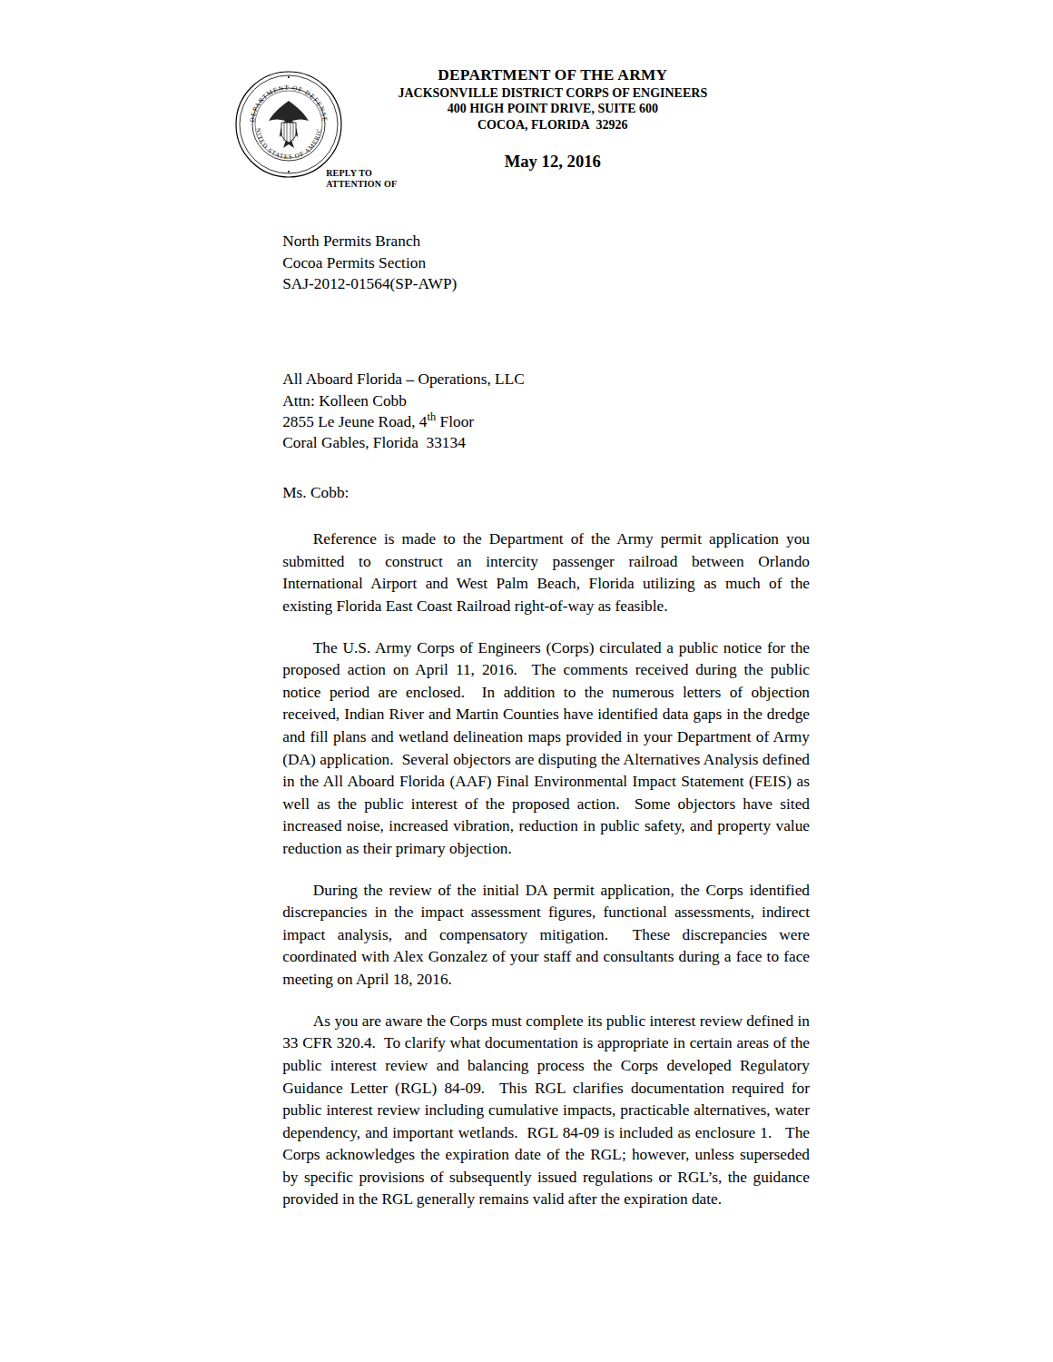DEPARTMENT OF DEFENSE UNITED STATES OF AMERICA
DEPARTMENT OF THE ARMY
JACKSONVILLE DISTRICT CORPS OF ENGINEERS
400 HIGH POINT DRIVE, SUITE 600
COCOA, FLORIDA 32926
May 12, 2016
REPLY TO
ATTENTION OF
North Permits Branch
Cocoa Permits Section
SAJ-2012-01564(SP-AWP)
All Aboard Florida – Operations, LLC
Attn: Kolleen Cobb
2855 Le Jeune Road, 4th Floor
Coral Gables, Florida 33134
Ms. Cobb:
Reference is made to the Department of the Army permit application you submitted to construct an intercity passenger railroad between Orlando International Airport and West Palm Beach, Florida utilizing as much of the existing Florida East Coast Railroad right-of-way as feasible.
The U.S. Army Corps of Engineers (Corps) circulated a public notice for the proposed action on April 11, 2016. The comments received during the public notice period are enclosed. In addition to the numerous letters of objection received, Indian River and Martin Counties have identified data gaps in the dredge and fill plans and wetland delineation maps provided in your Department of Army (DA) application. Several objectors are disputing the Alternatives Analysis defined in the All Aboard Florida (AAF) Final Environmental Impact Statement (FEIS) as well as the public interest of the proposed action. Some objectors have sited increased noise, increased vibration, reduction in public safety, and property value reduction as their primary objection.
During the review of the initial DA permit application, the Corps identified discrepancies in the impact assessment figures, functional assessments, indirect impact analysis, and compensatory mitigation. These discrepancies were coordinated with Alex Gonzalez of your staff and consultants during a face to face meeting on April 18, 2016.
As you are aware the Corps must complete its public interest review defined in 33 CFR 320.4. To clarify what documentation is appropriate in certain areas of the public interest review and balancing process the Corps developed Regulatory Guidance Letter (RGL) 84-09. This RGL clarifies documentation required for public interest review including cumulative impacts, practicable alternatives, water dependency, and important wetlands. RGL 84-09 is included as enclosure 1. The Corps acknowledges the expiration date of the RGL; however, unless superseded by specific provisions of subsequently issued regulations or RGL’s, the guidance provided in the RGL generally remains valid after the expiration date.